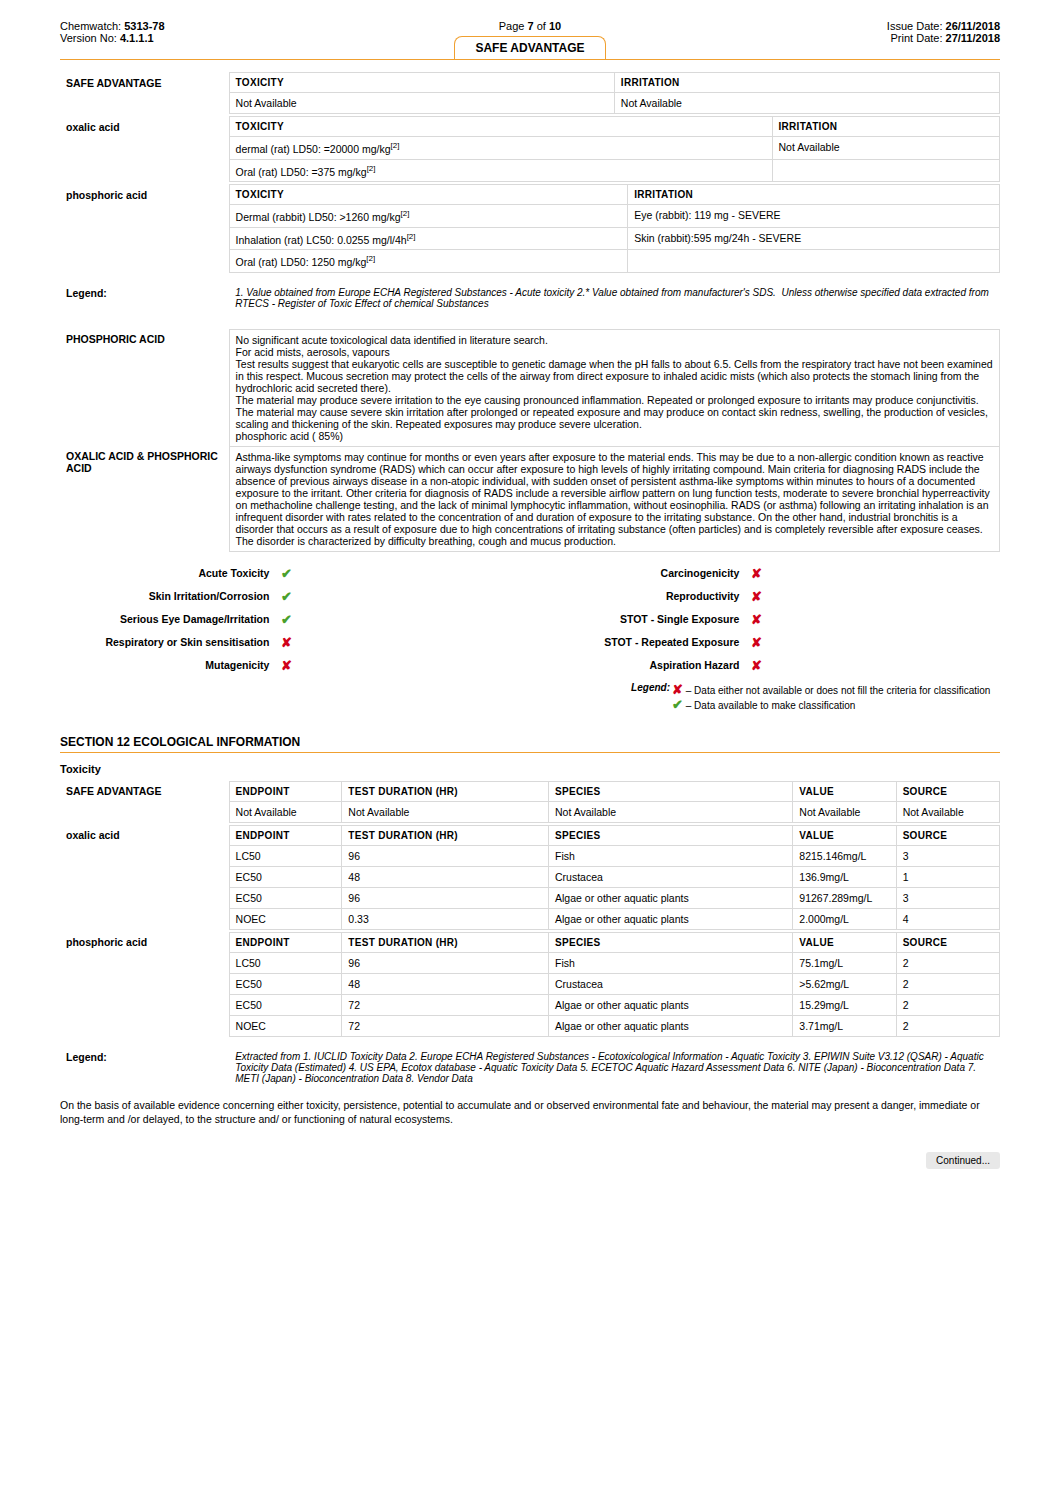Chemwatch: 5313-78
Version No: 4.1.1.1
Page 7 of 10
SAFE ADVANTAGE
Issue Date: 26/11/2018
Print Date: 27/11/2018
| SAFE ADVANTAGE | TOXICITY | IRRITATION |
| Not Available | Not Available |
| oxalic acid | TOXICITY | IRRITATION |
| dermal (rat) LD50: =20000 mg/kg [2] | Not Available |
| Oral (rat) LD50: =375 mg/kg [2] | |
| phosphoric acid | TOXICITY | IRRITATION |
| Dermal (rabbit) LD50: >1260 mg/kg [2] | Eye (rabbit): 119 mg - SEVERE |
| Inhalation (rat) LC50: 0.0255 mg/l/4h [2] | Skin (rabbit):595 mg/24h - SEVERE |
| Oral (rat) LD50: 1250 mg/kg [2] | |
| Legend: | 1. Value obtained from Europe ECHA Registered Substances - Acute toxicity 2.* Value obtained from manufacturer's SDS. Unless otherwise specified data extracted from RTECS - Register of Toxic Effect of chemical Substances |
| PHOSPHORIC ACID | No significant acute toxicological data identified in literature search. For acid mists, aerosols, vapours Test results suggest that eukaryotic cells are susceptible to genetic damage when the pH falls to about 6.5. Cells from the respiratory tract have not been examined in this respect. Mucous secretion may protect the cells of the airway from direct exposure to inhaled acidic mists (which also protects the stomach lining from the hydrochloric acid secreted there). The material may produce severe irritation to the eye causing pronounced inflammation. Repeated or prolonged exposure to irritants may produce conjunctivitis. The material may cause severe skin irritation after prolonged or repeated exposure and may produce on contact skin redness, swelling, the production of vesicles, scaling and thickening of the skin. Repeated exposures may produce severe ulceration. phosphoric acid ( 85%) |
| OXALIC ACID & PHOSPHORIC ACID | Asthma-like symptoms may continue for months or even years after exposure to the material ends. This may be due to a non-allergic condition known as reactive airways dysfunction syndrome (RADS) which can occur after exposure to high levels of highly irritating compound. Main criteria for diagnosing RADS include the absence of previous airways disease in a non-atopic individual, with sudden onset of persistent asthma-like symptoms within minutes to hours of a documented exposure to the irritant. Other criteria for diagnosis of RADS include a reversible airflow pattern on lung function tests, moderate to severe bronchial hyperreactivity on methacholine challenge testing, and the lack of minimal lymphocytic inflammation, without eosinophilia. RADS (or asthma) following an irritating inhalation is an infrequent disorder with rates related to the concentration of and duration of exposure to the irritating substance. On the other hand, industrial bronchitis is a disorder that occurs as a result of exposure due to high concentrations of irritating substance (often particles) and is completely reversible after exposure ceases. The disorder is characterized by difficulty breathing, cough and mucus production. |
| Acute Toxicity | ✔ | Carcinogenicity | ✘ |
| Skin Irritation/Corrosion | ✔ | Reproductivity | ✘ |
| Serious Eye Damage/Irritation | ✔ | STOT - Single Exposure | ✘ |
| Respiratory or Skin sensitisation | ✘ | STOT - Repeated Exposure | ✘ |
| Mutagenicity | ✘ | Aspiration Hazard | ✘ |
| | Legend: | ✘ – Data either not available or does not fill the criteria for classification ✔ – Data available to make classification |
SECTION 12 ECOLOGICAL INFORMATION
Toxicity
| SAFE ADVANTAGE | ENDPOINT | TEST DURATION (HR) | SPECIES | VALUE | SOURCE |
| Not Available | Not Available | Not Available | Not Available | Not Available |
| oxalic acid | ENDPOINT | TEST DURATION (HR) | SPECIES | VALUE | SOURCE |
| LC50 | 96 | Fish | 8215.146mg/L | 3 |
| EC50 | 48 | Crustacea | 136.9mg/L | 1 |
| EC50 | 96 | Algae or other aquatic plants | 91267.289mg/L | 3 |
| NOEC | 0.33 | Algae or other aquatic plants | 2.000mg/L | 4 |
| phosphoric acid | ENDPOINT | TEST DURATION (HR) | SPECIES | VALUE | SOURCE |
| LC50 | 96 | Fish | 75.1mg/L | 2 |
| EC50 | 48 | Crustacea | >5.62mg/L | 2 |
| EC50 | 72 | Algae or other aquatic plants | 15.29mg/L | 2 |
| NOEC | 72 | Algae or other aquatic plants | 3.71mg/L | 2 |
| Legend: | Extracted from 1. IUCLID Toxicity Data 2. Europe ECHA Registered Substances - Ecotoxicological Information - Aquatic Toxicity 3. EPIWIN Suite V3.12 (QSAR) - Aquatic Toxicity Data (Estimated) 4. US EPA, Ecotox database - Aquatic Toxicity Data 5. ECETOC Aquatic Hazard Assessment Data 6. NITE (Japan) - Bioconcentration Data 7. METI (Japan) - Bioconcentration Data 8. Vendor Data |
On the basis of available evidence concerning either toxicity, persistence, potential to accumulate and or observed environmental fate and behaviour, the material may present a danger, immediate or long-term and /or delayed, to the structure and/ or functioning of natural ecosystems.
Continued...